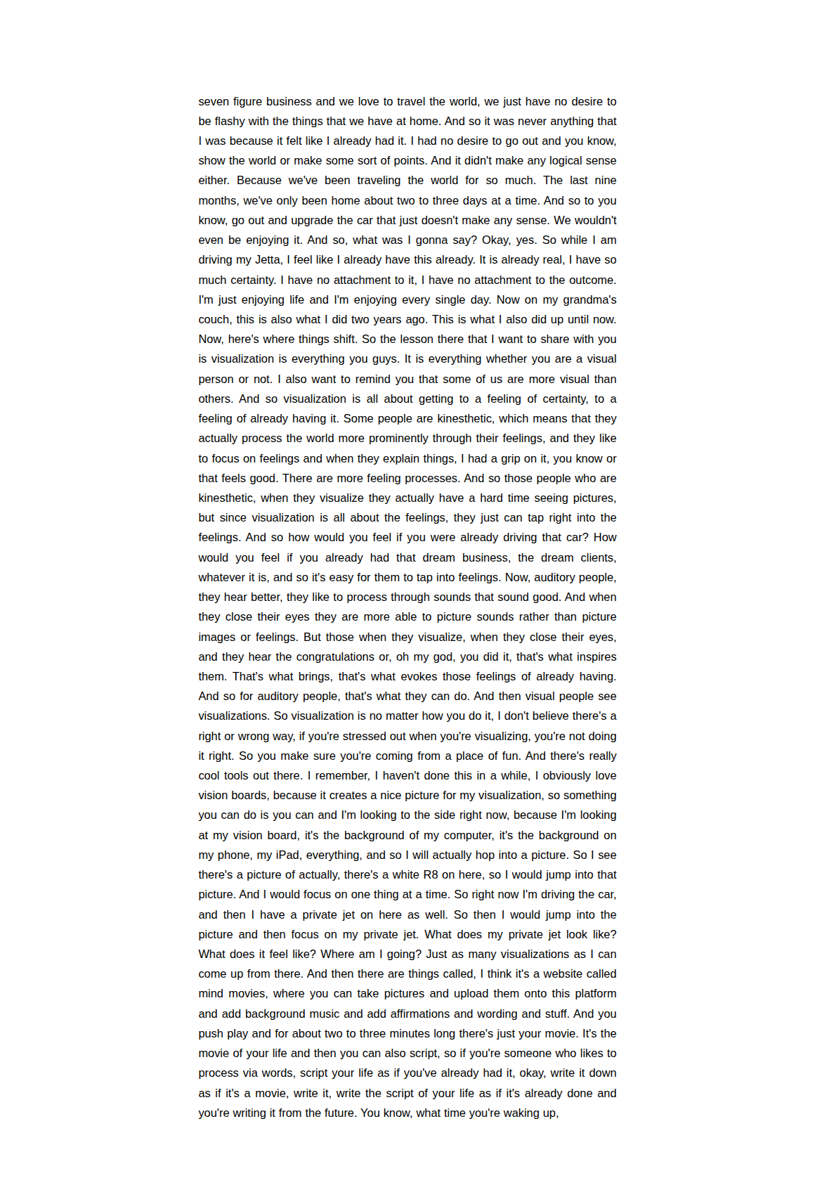seven figure business and we love to travel the world, we just have no desire to be flashy with the things that we have at home. And so it was never anything that I was because it felt like I already had it. I had no desire to go out and you know, show the world or make some sort of points. And it didn't make any logical sense either. Because we've been traveling the world for so much. The last nine months, we've only been home about two to three days at a time. And so to you know, go out and upgrade the car that just doesn't make any sense. We wouldn't even be enjoying it. And so, what was I gonna say? Okay, yes. So while I am driving my Jetta, I feel like I already have this already. It is already real, I have so much certainty. I have no attachment to it, I have no attachment to the outcome. I'm just enjoying life and I'm enjoying every single day. Now on my grandma's couch, this is also what I did two years ago. This is what I also did up until now. Now, here's where things shift. So the lesson there that I want to share with you is visualization is everything you guys. It is everything whether you are a visual person or not. I also want to remind you that some of us are more visual than others. And so visualization is all about getting to a feeling of certainty, to a feeling of already having it. Some people are kinesthetic, which means that they actually process the world more prominently through their feelings, and they like to focus on feelings and when they explain things, I had a grip on it, you know or that feels good. There are more feeling processes. And so those people who are kinesthetic, when they visualize they actually have a hard time seeing pictures, but since visualization is all about the feelings, they just can tap right into the feelings. And so how would you feel if you were already driving that car? How would you feel if you already had that dream business, the dream clients, whatever it is, and so it's easy for them to tap into feelings. Now, auditory people, they hear better, they like to process through sounds that sound good. And when they close their eyes they are more able to picture sounds rather than picture images or feelings. But those when they visualize, when they close their eyes, and they hear the congratulations or, oh my god, you did it, that's what inspires them. That's what brings, that's what evokes those feelings of already having. And so for auditory people, that's what they can do. And then visual people see visualizations. So visualization is no matter how you do it, I don't believe there's a right or wrong way, if you're stressed out when you're visualizing, you're not doing it right. So you make sure you're coming from a place of fun. And there's really cool tools out there. I remember, I haven't done this in a while, I obviously love vision boards, because it creates a nice picture for my visualization, so something you can do is you can and I'm looking to the side right now, because I'm looking at my vision board, it's the background of my computer, it's the background on my phone, my iPad, everything, and so I will actually hop into a picture. So I see there's a picture of actually, there's a white R8 on here, so I would jump into that picture. And I would focus on one thing at a time. So right now I'm driving the car, and then I have a private jet on here as well. So then I would jump into the picture and then focus on my private jet. What does my private jet look like? What does it feel like? Where am I going? Just as many visualizations as I can come up from there. And then there are things called, I think it's a website called mind movies, where you can take pictures and upload them onto this platform and add background music and add affirmations and wording and stuff. And you push play and for about two to three minutes long there's just your movie. It's the movie of your life and then you can also script, so if you're someone who likes to process via words, script your life as if you've already had it, okay, write it down as if it's a movie, write it, write the script of your life as if it's already done and you're writing it from the future. You know, what time you're waking up,